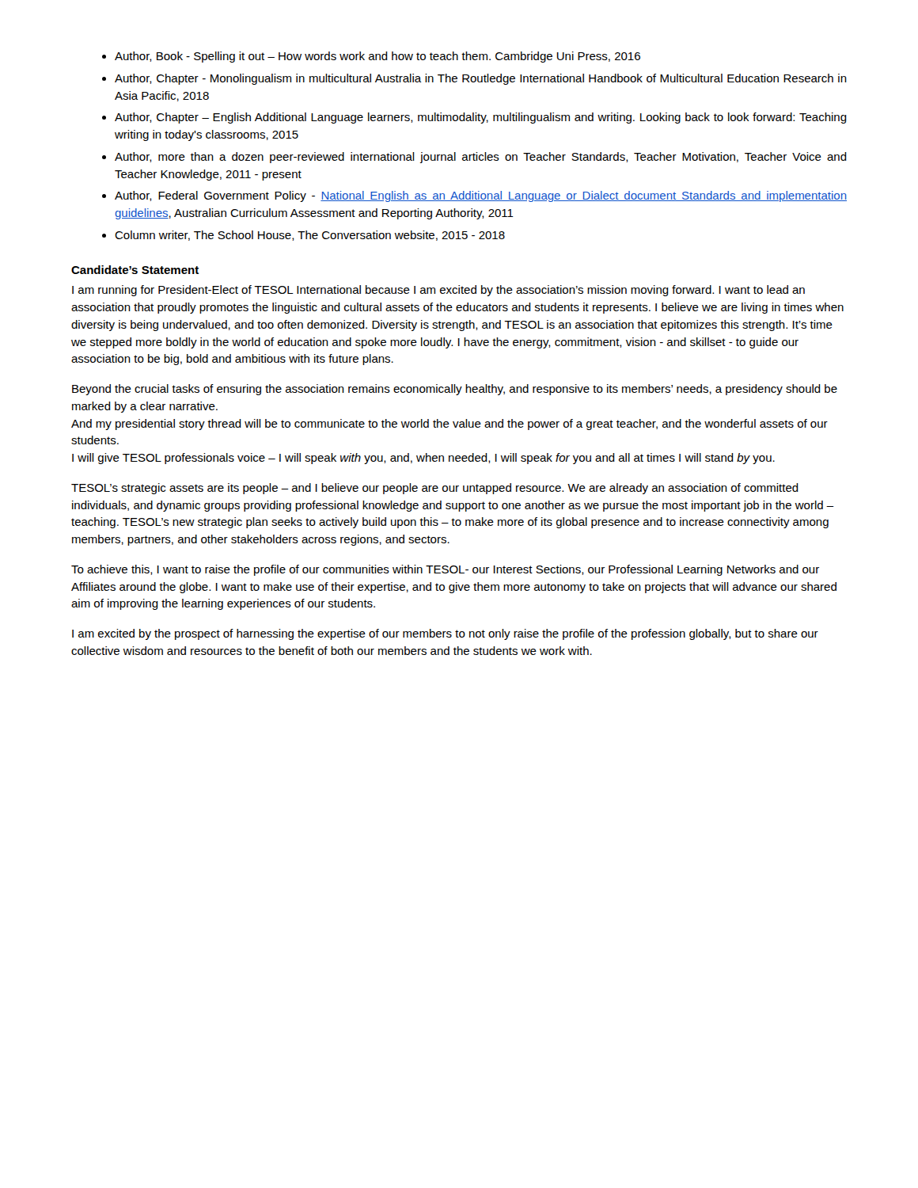Author, Book - Spelling it out – How words work and how to teach them. Cambridge Uni Press, 2016
Author, Chapter - Monolingualism in multicultural Australia in The Routledge International Handbook of Multicultural Education Research in Asia Pacific, 2018
Author, Chapter – English Additional Language learners, multimodality, multilingualism and writing. Looking back to look forward: Teaching writing in today's classrooms, 2015
Author, more than a dozen peer-reviewed international journal articles on Teacher Standards, Teacher Motivation, Teacher Voice and Teacher Knowledge, 2011 - present
Author, Federal Government Policy - National English as an Additional Language or Dialect document Standards and implementation guidelines, Australian Curriculum Assessment and Reporting Authority, 2011
Column writer, The School House, The Conversation website, 2015 - 2018
Candidate’s Statement
I am running for President-Elect of TESOL International because I am excited by the association’s mission moving forward. I want to lead an association that proudly promotes the linguistic and cultural assets of the educators and students it represents. I believe we are living in times when diversity is being undervalued, and too often demonized. Diversity is strength, and TESOL is an association that epitomizes this strength. It’s time we stepped more boldly in the world of education and spoke more loudly. I have the energy, commitment, vision - and skillset - to guide our association to be big, bold and ambitious with its future plans.
Beyond the crucial tasks of ensuring the association remains economically healthy, and responsive to its members’ needs, a presidency should be marked by a clear narrative.
And my presidential story thread will be to communicate to the world the value and the power of a great teacher, and the wonderful assets of our students.
I will give TESOL professionals voice – I will speak with you, and, when needed, I will speak for you and all at times I will stand by you.
TESOL’s strategic assets are its people – and I believe our people are our untapped resource. We are already an association of committed individuals, and dynamic groups providing professional knowledge and support to one another as we pursue the most important job in the world – teaching. TESOL’s new strategic plan seeks to actively build upon this – to make more of its global presence and to increase connectivity among members, partners, and other stakeholders across regions, and sectors.
To achieve this, I want to raise the profile of our communities within TESOL- our Interest Sections, our Professional Learning Networks and our Affiliates around the globe. I want to make use of their expertise, and to give them more autonomy to take on projects that will advance our shared aim of improving the learning experiences of our students.
I am excited by the prospect of harnessing the expertise of our members to not only raise the profile of the profession globally, but to share our collective wisdom and resources to the benefit of both our members and the students we work with.